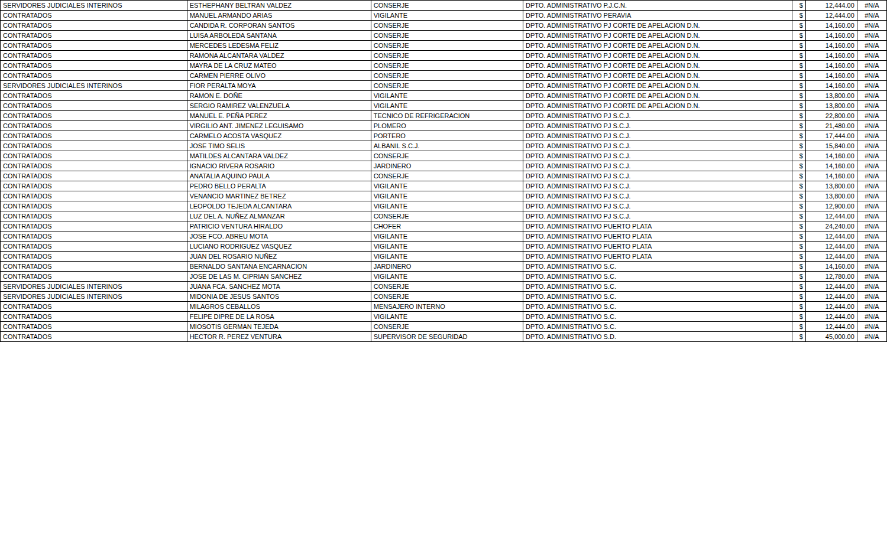| SERVIDORES JUDICIALES INTERINOS | ESTHEPHANY BELTRAN VALDEZ | CONSERJE | DPTO. ADMINISTRATIVO P.J.C.N. | $ | 12,444.00 | #N/A |
| CONTRATADOS | MANUEL ARMANDO ARIAS | VIGILANTE | DPTO. ADMINISTRATIVO PERAVIA | $ | 12,444.00 | #N/A |
| CONTRATADOS | CANDIDA R. CORPORAN SANTOS | CONSERJE | DPTO. ADMINISTRATIVO PJ CORTE DE APELACION D.N. | $ | 14,160.00 | #N/A |
| CONTRATADOS | LUISA ARBOLEDA SANTANA | CONSERJE | DPTO. ADMINISTRATIVO PJ CORTE DE APELACION D.N. | $ | 14,160.00 | #N/A |
| CONTRATADOS | MERCEDES LEDESMA FELIZ | CONSERJE | DPTO. ADMINISTRATIVO PJ CORTE DE APELACION D.N. | $ | 14,160.00 | #N/A |
| CONTRATADOS | RAMONA ALCANTARA VALDEZ | CONSERJE | DPTO. ADMINISTRATIVO PJ CORTE DE APELACION D.N. | $ | 14,160.00 | #N/A |
| CONTRATADOS | MAYRA DE LA CRUZ MATEO | CONSERJE | DPTO. ADMINISTRATIVO PJ CORTE DE APELACION D.N. | $ | 14,160.00 | #N/A |
| CONTRATADOS | CARMEN PIERRE OLIVO | CONSERJE | DPTO. ADMINISTRATIVO PJ CORTE DE APELACION D.N. | $ | 14,160.00 | #N/A |
| SERVIDORES JUDICIALES INTERINOS | FIOR PERALTA MOYA | CONSERJE | DPTO. ADMINISTRATIVO PJ CORTE DE APELACION D.N. | $ | 14,160.00 | #N/A |
| CONTRATADOS | RAMON E. DOÑE | VIGILANTE | DPTO. ADMINISTRATIVO PJ CORTE DE APELACION D.N. | $ | 13,800.00 | #N/A |
| CONTRATADOS | SERGIO RAMIREZ VALENZUELA | VIGILANTE | DPTO. ADMINISTRATIVO PJ CORTE DE APELACION D.N. | $ | 13,800.00 | #N/A |
| CONTRATADOS | MANUEL E. PEÑA PEREZ | TECNICO DE REFRIGERACION | DPTO. ADMINISTRATIVO PJ S.C.J. | $ | 22,800.00 | #N/A |
| CONTRATADOS | VIRGILIO ANT. JIMENEZ LEGUISAMO | PLOMERO | DPTO. ADMINISTRATIVO PJ S.C.J. | $ | 21,480.00 | #N/A |
| CONTRATADOS | CARMELO ACOSTA VASQUEZ | PORTERO | DPTO. ADMINISTRATIVO PJ S.C.J. | $ | 17,444.00 | #N/A |
| CONTRATADOS | JOSE TIMO SELIS | ALBANIL S.C.J. | DPTO. ADMINISTRATIVO PJ S.C.J. | $ | 15,840.00 | #N/A |
| CONTRATADOS | MATILDES ALCANTARA VALDEZ | CONSERJE | DPTO. ADMINISTRATIVO PJ S.C.J. | $ | 14,160.00 | #N/A |
| CONTRATADOS | IGNACIO RIVERA ROSARIO | JARDINERO | DPTO. ADMINISTRATIVO PJ S.C.J. | $ | 14,160.00 | #N/A |
| CONTRATADOS | ANATALIA AQUINO PAULA | CONSERJE | DPTO. ADMINISTRATIVO PJ S.C.J. | $ | 14,160.00 | #N/A |
| CONTRATADOS | PEDRO BELLO PERALTA | VIGILANTE | DPTO. ADMINISTRATIVO PJ S.C.J. | $ | 13,800.00 | #N/A |
| CONTRATADOS | VENANCIO MARTINEZ BETREZ | VIGILANTE | DPTO. ADMINISTRATIVO PJ S.C.J. | $ | 13,800.00 | #N/A |
| CONTRATADOS | LEOPOLDO TEJEDA ALCANTARA | VIGILANTE | DPTO. ADMINISTRATIVO PJ S.C.J. | $ | 12,900.00 | #N/A |
| CONTRATADOS | LUZ DEL A. NUÑEZ ALMANZAR | CONSERJE | DPTO. ADMINISTRATIVO PJ S.C.J. | $ | 12,444.00 | #N/A |
| CONTRATADOS | PATRICIO VENTURA HIRALDO | CHOFER | DPTO. ADMINISTRATIVO PUERTO PLATA | $ | 24,240.00 | #N/A |
| CONTRATADOS | JOSE FCO. ABREU MOTA | VIGILANTE | DPTO. ADMINISTRATIVO PUERTO PLATA | $ | 12,444.00 | #N/A |
| CONTRATADOS | LUCIANO RODRIGUEZ VASQUEZ | VIGILANTE | DPTO. ADMINISTRATIVO PUERTO PLATA | $ | 12,444.00 | #N/A |
| CONTRATADOS | JUAN DEL ROSARIO NUÑEZ | VIGILANTE | DPTO. ADMINISTRATIVO PUERTO PLATA | $ | 12,444.00 | #N/A |
| CONTRATADOS | BERNALDO SANTANA ENCARNACION | JARDINERO | DPTO. ADMINISTRATIVO S.C. | $ | 14,160.00 | #N/A |
| CONTRATADOS | JOSE DE LAS M. CIPRIAN SANCHEZ | VIGILANTE | DPTO. ADMINISTRATIVO S.C. | $ | 12,780.00 | #N/A |
| SERVIDORES JUDICIALES INTERINOS | JUANA FCA. SANCHEZ MOTA | CONSERJE | DPTO. ADMINISTRATIVO S.C. | $ | 12,444.00 | #N/A |
| SERVIDORES JUDICIALES INTERINOS | MIDONIA DE JESUS SANTOS | CONSERJE | DPTO. ADMINISTRATIVO S.C. | $ | 12,444.00 | #N/A |
| CONTRATADOS | MILAGROS CEBALLOS | MENSAJERO INTERNO | DPTO. ADMINISTRATIVO S.C. | $ | 12,444.00 | #N/A |
| CONTRATADOS | FELIPE DIPRE DE LA ROSA | VIGILANTE | DPTO. ADMINISTRATIVO S.C. | $ | 12,444.00 | #N/A |
| CONTRATADOS | MIOSOTIS GERMAN TEJEDA | CONSERJE | DPTO. ADMINISTRATIVO S.C. | $ | 12,444.00 | #N/A |
| CONTRATADOS | HECTOR R. PEREZ VENTURA | SUPERVISOR DE SEGURIDAD | DPTO. ADMINISTRATIVO S.D. | $ | 45,000.00 | #N/A |